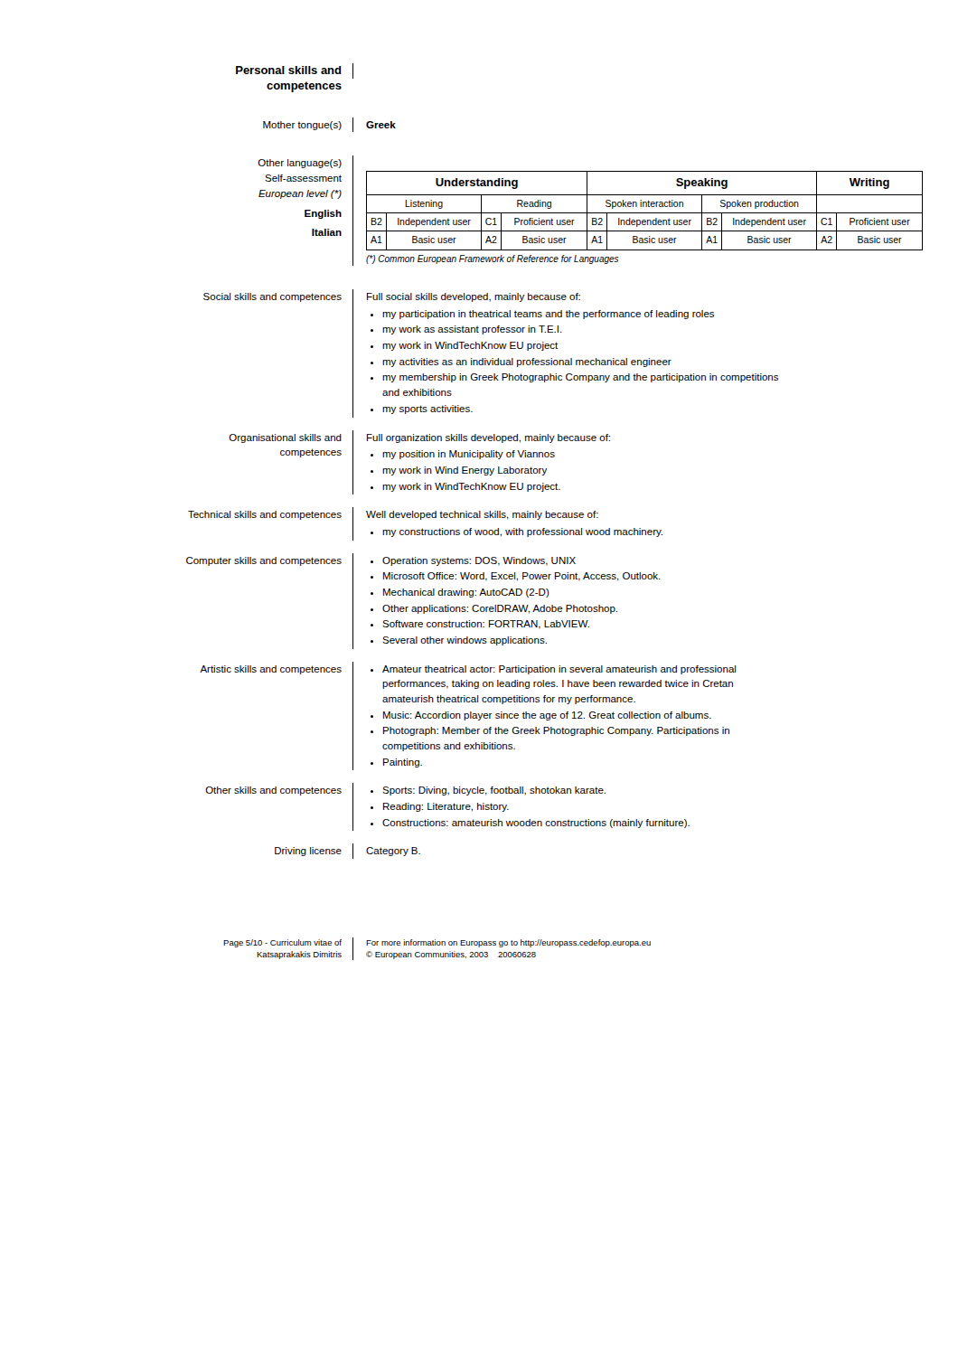Personal skills and
competences
Mother tongue(s)
Greek
Other language(s)
Self-assessment
European level (*)
English
Italian
| Understanding | Speaking | Writing |
| --- | --- | --- |
| Listening | Reading | Spoken interaction | Spoken production | |
| B2 | Independent user | C1 | Proficient user | B2 | Independent user | B2 | Independent user | C1 | Proficient user |
| A1 | Basic user | A2 | Basic user | A1 | Basic user | A1 | Basic user | A2 | Basic user |
(*) Common European Framework of Reference for Languages
Social skills and competences
Full social skills developed, mainly because of:
my participation in theatrical teams and the performance of leading roles
my work as assistant professor in T.E.I.
my work in WindTechKnow EU project
my activities as an individual professional mechanical engineer
my membership in Greek Photographic Company and the participation in competitions and exhibitions
my sports activities.
Organisational skills and
competences
Full organization skills developed, mainly because of:
my position in Municipality of Viannos
my work in Wind Energy Laboratory
my work in WindTechKnow EU project.
Technical skills and competences
Well developed technical skills, mainly because of:
my constructions of wood, with professional wood machinery.
Computer skills and competences
Operation systems: DOS, Windows, UNIX
Microsoft Office: Word, Excel, Power Point, Access, Outlook.
Mechanical drawing: AutoCAD (2-D)
Other applications: CorelDRAW, Adobe Photoshop.
Software construction: FORTRAN, LabVIEW.
Several other windows applications.
Artistic skills and competences
Amateur theatrical actor: Participation in several amateurish and professional performances, taking on leading roles. I have been rewarded twice in Cretan amateurish theatrical competitions for my performance.
Music: Accordion player since the age of 12. Great collection of albums.
Photograph: Member of the Greek Photographic Company. Participations in competitions and exhibitions.
Painting.
Other skills and competences
Sports: Diving, bicycle, football, shotokan karate.
Reading: Literature, history.
Constructions: amateurish wooden constructions (mainly furniture).
Driving license
Category B.
Page 5/10 - Curriculum vitae of
Katsaprakakis Dimitris
For more information on Europass go to http://europass.cedefop.europa.eu
© European Communities, 2003 20060628